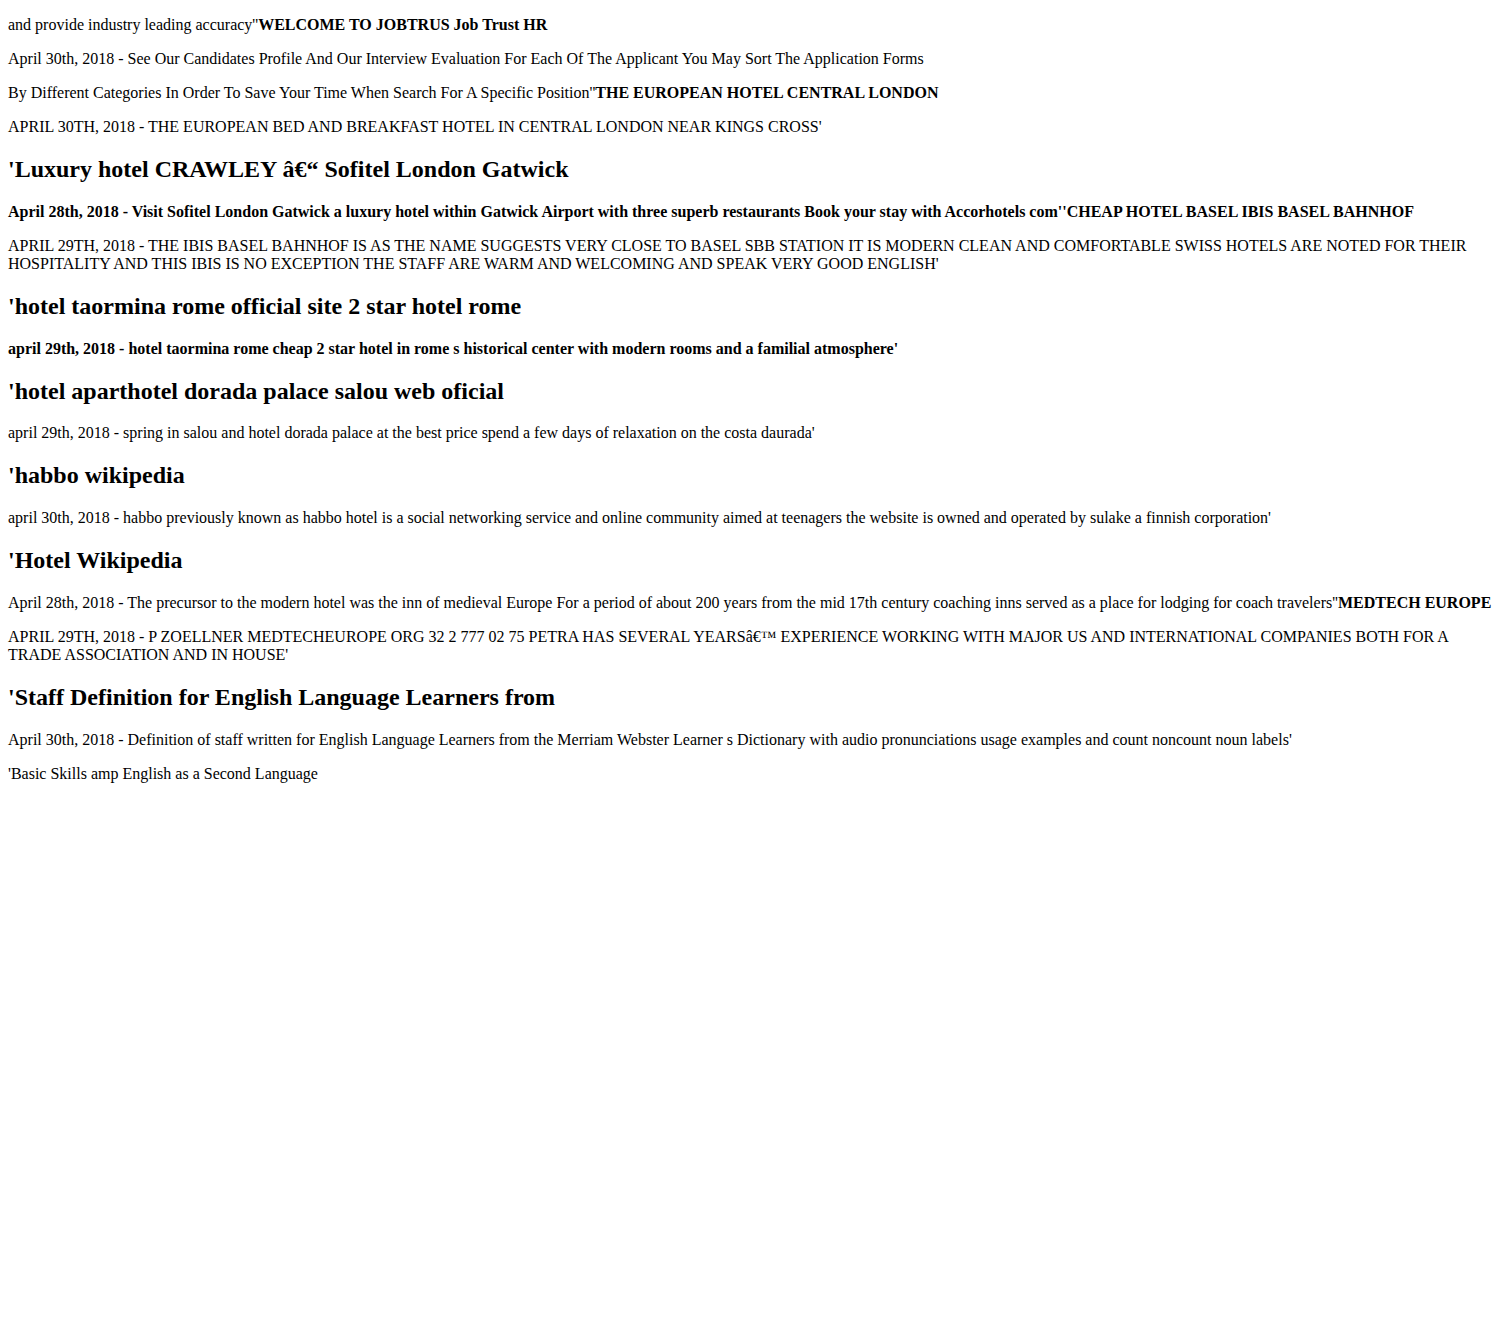and provide industry leading accuracy''WELCOME TO JOBTRUS Job Trust HR
April 30th, 2018 - See Our Candidates Profile And Our Interview Evaluation For Each Of The Applicant You May Sort The Application Forms
By Different Categories In Order To Save Your Time When Search For A Specific Position''THE EUROPEAN HOTEL CENTRAL LONDON
APRIL 30TH, 2018 - THE EUROPEAN BED AND BREAKFAST HOTEL IN CENTRAL LONDON NEAR KINGS CROSS'
'Luxury hotel CRAWLEY â€“ Sofitel London Gatwick
April 28th, 2018 - Visit Sofitel London Gatwick a luxury hotel within Gatwick Airport with three superb restaurants Book your stay with Accorhotels com''CHEAP HOTEL BASEL IBIS BASEL BAHNHOF
APRIL 29TH, 2018 - THE IBIS BASEL BAHNHOF IS AS THE NAME SUGGESTS VERY CLOSE TO BASEL SBB STATION IT IS MODERN CLEAN AND COMFORTABLE SWISS HOTELS ARE NOTED FOR THEIR HOSPITALITY AND THIS IBIS IS NO EXCEPTION THE STAFF ARE WARM AND WELCOMING AND SPEAK VERY GOOD ENGLISH'
'hotel taormina rome official site 2 star hotel rome
april 29th, 2018 - hotel taormina rome cheap 2 star hotel in rome s historical center with modern rooms and a familial atmosphere'
'hotel aparthotel dorada palace salou web oficial
april 29th, 2018 - spring in salou and hotel dorada palace at the best price spend a few days of relaxation on the costa daurada'
'habbo wikipedia
april 30th, 2018 - habbo previously known as habbo hotel is a social networking service and online community aimed at teenagers the website is owned and operated by sulake a finnish corporation'
'Hotel Wikipedia
April 28th, 2018 - The precursor to the modern hotel was the inn of medieval Europe For a period of about 200 years from the mid 17th century coaching inns served as a place for lodging for coach travelers''MEDTECH EUROPE
APRIL 29TH, 2018 - P ZOELLNER MEDTECHEUROPE ORG 32 2 777 02 75 PETRA HAS SEVERAL YEARSâ€™ EXPERIENCE WORKING WITH MAJOR US AND INTERNATIONAL COMPANIES BOTH FOR A TRADE ASSOCIATION AND IN HOUSE'
'Staff Definition for English Language Learners from
April 30th, 2018 - Definition of staff written for English Language Learners from the Merriam Webster Learner s Dictionary with audio pronunciations usage examples and count noncount noun labels'
'Basic Skills amp English as a Second Language